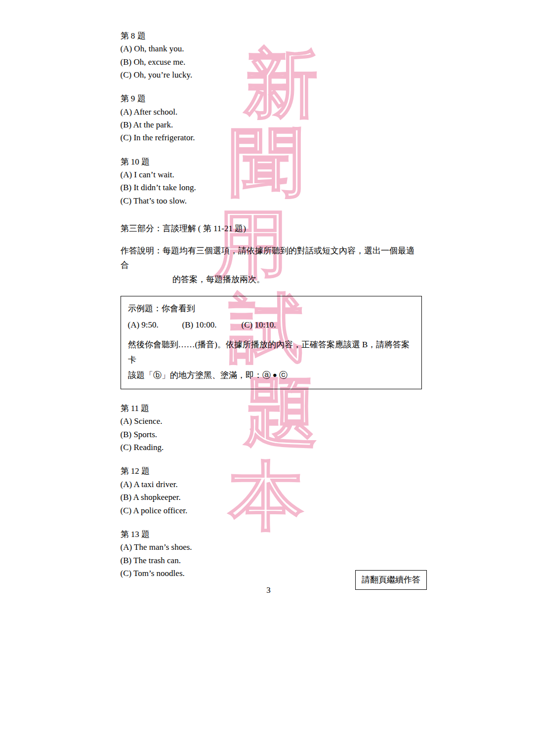新
聞
用
試
題
本
第 8 題
(A) Oh, thank you.
(B) Oh, excuse me.
(C) Oh, you’re lucky.
第 9 題
(A) After school.
(B) At the park.
(C) In the refrigerator.
第 10 題
(A) I can’t wait.
(B) It didn’t take long.
(C) That’s too slow.
第三部分：言談理解 ( 第 11-21 題)
作答說明：每題均有三個選項，請依據所聽到的對話或短文內容，選出一個最適合 的答案，每題播放兩次。
示例題：你會看到
(A) 9:50.(B) 10:00.(C) 10:10.
然後你會聽到……(播音)。依據所播放的內容，正確答案應該選 B，請將答案卡
該題「ⓑ」的地方塗黑、塗滿，即：ⓐ ● ⓒ
第 11 題
(A) Science.
(B) Sports.
(C) Reading.
第 12 題
(A) A taxi driver.
(B) A shopkeeper.
(C) A police officer.
第 13 題
(A) The man’s shoes.
(B) The trash can.
(C) Tom’s noodles.
3
請翻頁繼續作答